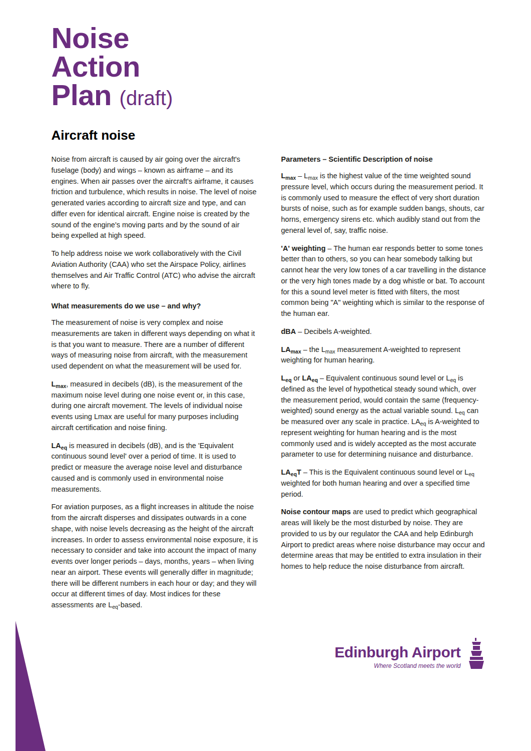Noise
Action
Plan (draft)
Aircraft noise
Noise from aircraft is caused by air going over the aircraft's fuselage (body) and wings – known as airframe – and its engines. When air passes over the aircraft's airframe, it causes friction and turbulence, which results in noise. The level of noise generated varies according to aircraft size and type, and can differ even for identical aircraft. Engine noise is created by the sound of the engine's moving parts and by the sound of air being expelled at high speed.
To help address noise we work collaboratively with the Civil Aviation Authority (CAA) who set the Airspace Policy, airlines themselves and Air Traffic Control (ATC) who advise the aircraft where to fly.
What measurements do we use – and why?
The measurement of noise is very complex and noise measurements are taken in different ways depending on what it is that you want to measure. There are a number of different ways of measuring noise from aircraft, with the measurement used dependent on what the measurement will be used for.
Lmax, measured in decibels (dB), is the measurement of the maximum noise level during one noise event or, in this case, during one aircraft movement. The levels of individual noise events using Lmax are useful for many purposes including aircraft certification and noise fining.
LAeq is measured in decibels (dB), and is the 'Equivalent continuous sound level' over a period of time. It is used to predict or measure the average noise level and disturbance caused and is commonly used in environmental noise measurements.
For aviation purposes, as a flight increases in altitude the noise from the aircraft disperses and dissipates outwards in a cone shape, with noise levels decreasing as the height of the aircraft increases. In order to assess environmental noise exposure, it is necessary to consider and take into account the impact of many events over longer periods – days, months, years – when living near an airport. These events will generally differ in magnitude; there will be different numbers in each hour or day; and they will occur at different times of day. Most indices for these assessments are Leq-based.
Parameters – Scientific Description of noise
Lmax – Lmax is the highest value of the time weighted sound pressure level, which occurs during the measurement period. It is commonly used to measure the effect of very short duration bursts of noise, such as for example sudden bangs, shouts, car horns, emergency sirens etc. which audibly stand out from the general level of, say, traffic noise.
'A' weighting – The human ear responds better to some tones better than to others, so you can hear somebody talking but cannot hear the very low tones of a car travelling in the distance or the very high tones made by a dog whistle or bat. To account for this a sound level meter is fitted with filters, the most common being "A" weighting which is similar to the response of the human ear.
dBA – Decibels A-weighted.
LAmax – the Lmax measurement A-weighted to represent weighting for human hearing.
Leq or LAeq – Equivalent continuous sound level or Leq is defined as the level of hypothetical steady sound which, over the measurement period, would contain the same (frequency-weighted) sound energy as the actual variable sound. Leq can be measured over any scale in practice. LAeq is A-weighted to represent weighting for human hearing and is the most commonly used and is widely accepted as the most accurate parameter to use for determining nuisance and disturbance.
LAeqT – This is the Equivalent continuous sound level or Leq weighted for both human hearing and over a specified time period.
Noise contour maps are used to predict which geographical areas will likely be the most disturbed by noise. They are provided to us by our regulator the CAA and help Edinburgh Airport to predict areas where noise disturbance may occur and determine areas that may be entitled to extra insulation in their homes to help reduce the noise disturbance from aircraft.
Edinburgh Airport
Where Scotland meets the world